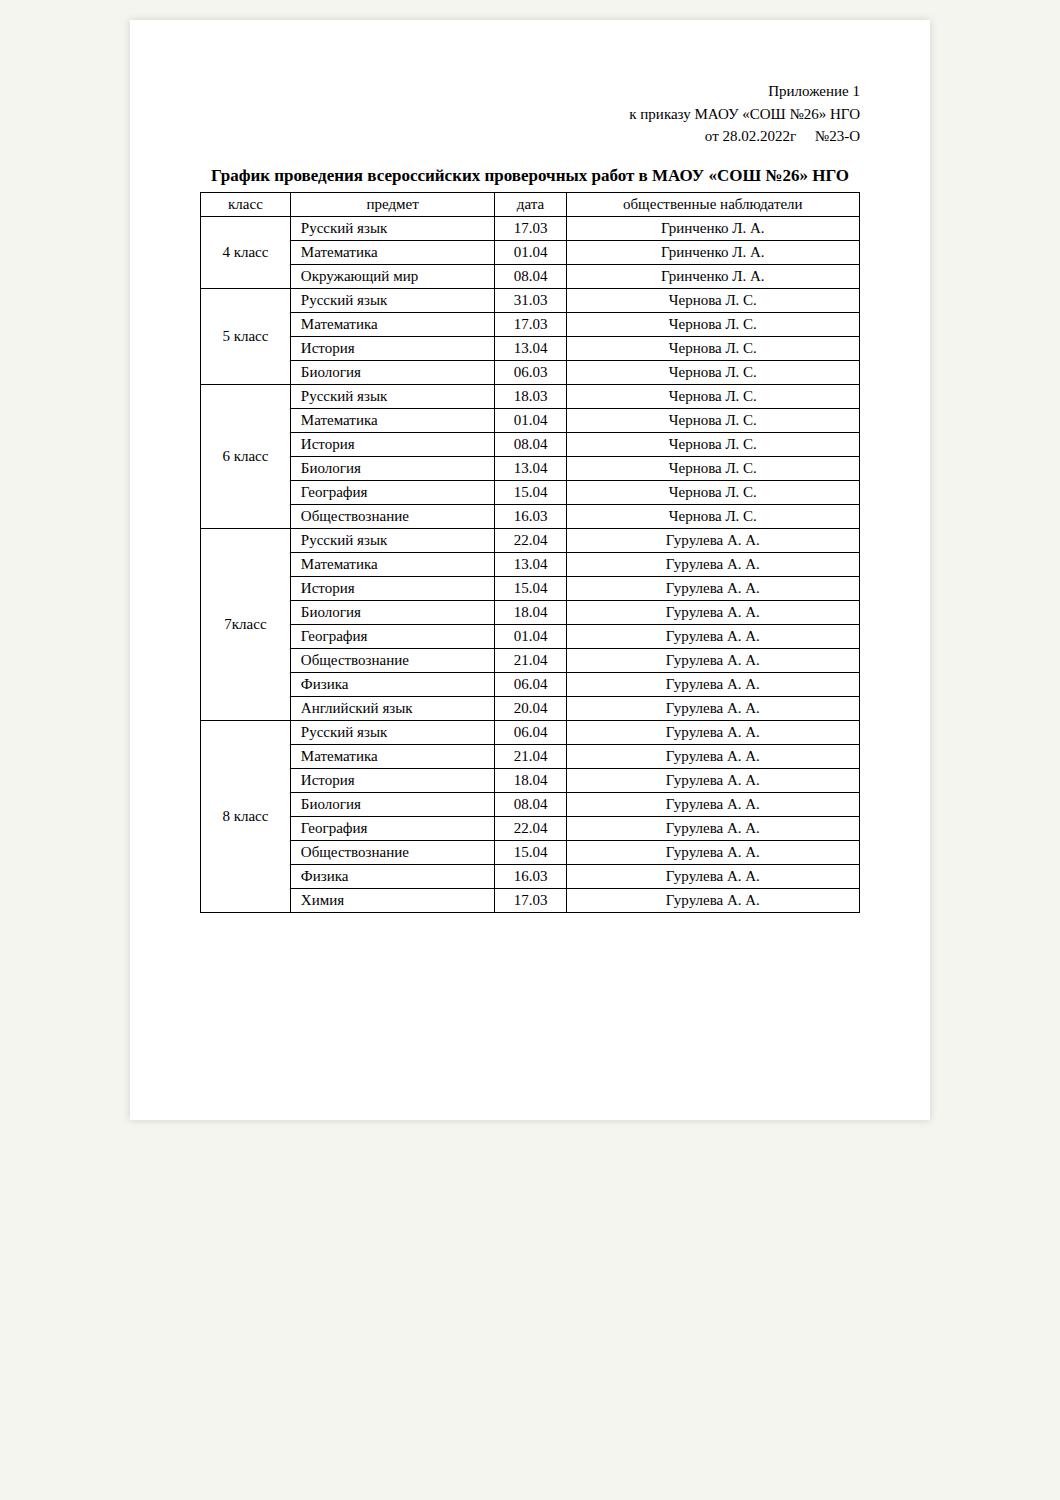Приложение 1
к приказу МАОУ «СОШ №26» НГО
от 28.02.2022г №23-О
График проведения всероссийских проверочных работ в МАОУ «СОШ №26» НГО
| класс | предмет | дата | общественные наблюдатели |
| --- | --- | --- | --- |
| 4 класс | Русский язык | 17.03 | Гринченко Л. А. |
| Математика | 01.04 | Гринченко Л. А. |
| Окружающий мир | 08.04 | Гринченко Л. А. |
| 5 класс | Русский язык | 31.03 | Чернова Л. С. |
| Математика | 17.03 | Чернова Л. С. |
| История | 13.04 | Чернова Л. С. |
| Биология | 06.03 | Чернова Л. С. |
| 6 класс | Русский язык | 18.03 | Чернова Л. С. |
| Математика | 01.04 | Чернова Л. С. |
| История | 08.04 | Чернова Л. С. |
| Биология | 13.04 | Чернова Л. С. |
| География | 15.04 | Чернова Л. С. |
| Обществознание | 16.03 | Чернова Л. С. |
| 7класс | Русский язык | 22.04 | Гурулева А. А. |
| Математика | 13.04 | Гурулева А. А. |
| История | 15.04 | Гурулева А. А. |
| Биология | 18.04 | Гурулева А. А. |
| География | 01.04 | Гурулева А. А. |
| Обществознание | 21.04 | Гурулева А. А. |
| Физика | 06.04 | Гурулева А. А. |
| Английский язык | 20.04 | Гурулева А. А. |
| 8 класс | Русский язык | 06.04 | Гурулева А. А. |
| Математика | 21.04 | Гурулева А. А. |
| История | 18.04 | Гурулева А. А. |
| Биология | 08.04 | Гурулева А. А. |
| География | 22.04 | Гурулева А. А. |
| Обществознание | 15.04 | Гурулева А. А. |
| Физика | 16.03 | Гурулева А. А. |
| Химия | 17.03 | Гурулева А. А. |